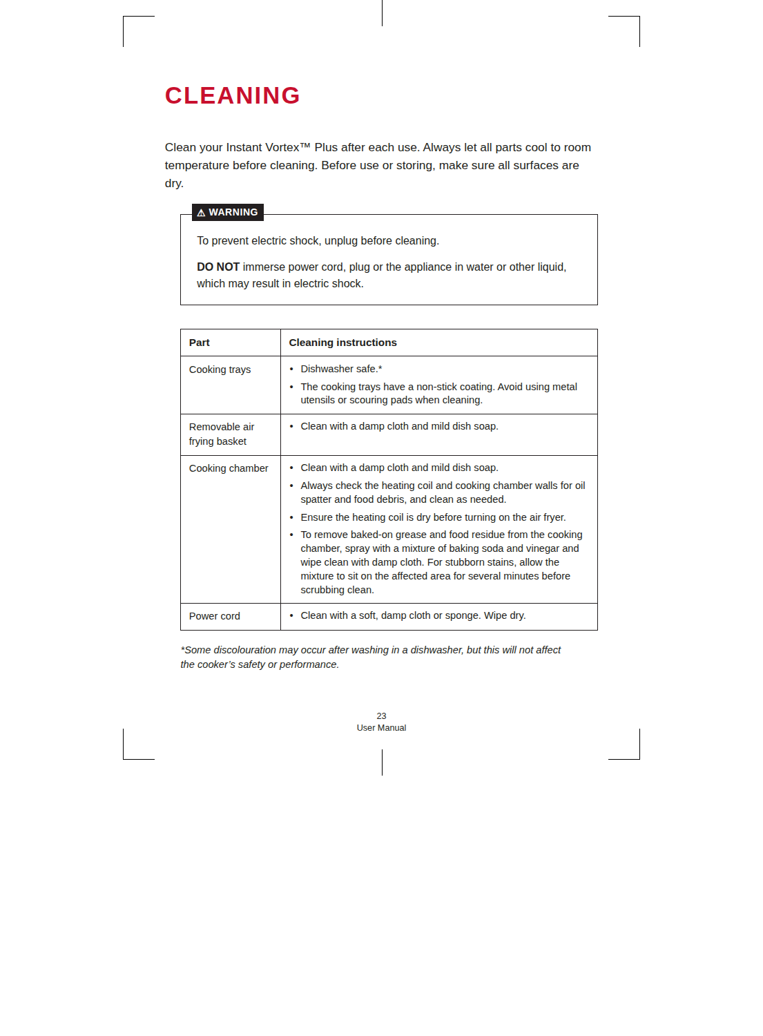CLEANING
Clean your Instant Vortex™ Plus after each use. Always let all parts cool to room temperature before cleaning. Before use or storing, make sure all surfaces are dry.
⚠WARNING
To prevent electric shock, unplug before cleaning.
DO NOT immerse power cord, plug or the appliance in water or other liquid, which may result in electric shock.
| Part | Cleaning instructions |
| --- | --- |
| Cooking trays | Dishwasher safe.* The cooking trays have a non-stick coating. Avoid using metal utensils or scouring pads when cleaning. |
| Removable air frying basket | Clean with a damp cloth and mild dish soap. |
| Cooking chamber | Clean with a damp cloth and mild dish soap. Always check the heating coil and cooking chamber walls for oil spatter and food debris, and clean as needed. Ensure the heating coil is dry before turning on the air fryer. To remove baked-on grease and food residue from the cooking chamber, spray with a mixture of baking soda and vinegar and wipe clean with damp cloth. For stubborn stains, allow the mixture to sit on the affected area for several minutes before scrubbing clean. |
| Power cord | Clean with a soft, damp cloth or sponge. Wipe dry. |
*Some discolouration may occur after washing in a dishwasher, but this will not affect the cooker’s safety or performance.
23 User Manual